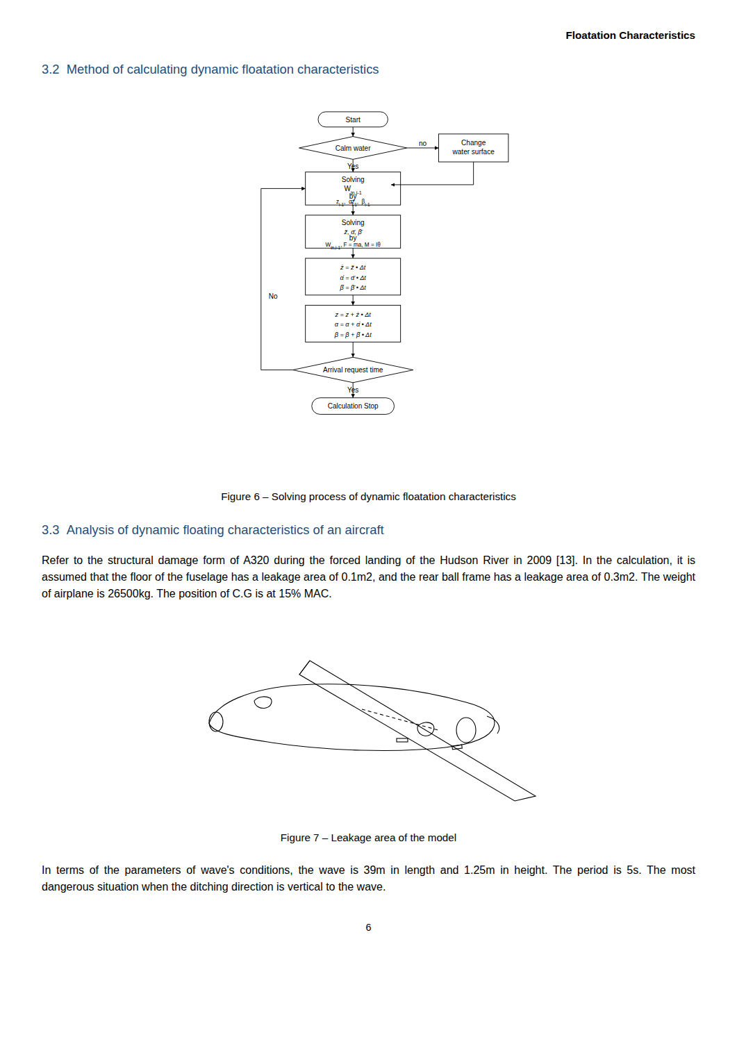Floatation Characteristics
3.2 Method of calculating dynamic floatation characteristics
Start Calm water no Change water surface Yes Solving Win,i-1 by z Solving z̈, α̈, β̈ by Win,i-1, F = ma, M = Iθ ż = z̈ • Δt α̇ = α̈ • Δt β̇ = β̈ • Δt z = z + ż • Δt α = α + α̇ • Δt β = β + β̇ • Δt Arrival request time Yes Calculation Stop No zi-1, αi-1, βi-1
Figure 6 – Solving process of dynamic floatation characteristics
3.3 Analysis of dynamic floating characteristics of an aircraft
Refer to the structural damage form of A320 during the forced landing of the Hudson River in 2009 [13]. In the calculation, it is assumed that the floor of the fuselage has a leakage area of 0.1m2, and the rear ball frame has a leakage area of 0.3m2. The weight of airplane is 26500kg. The position of C.G is at 15% MAC.
Figure 7 – Leakage area of the model
In terms of the parameters of wave's conditions, the wave is 39m in length and 1.25m in height. The period is 5s. The most dangerous situation when the ditching direction is vertical to the wave.
6